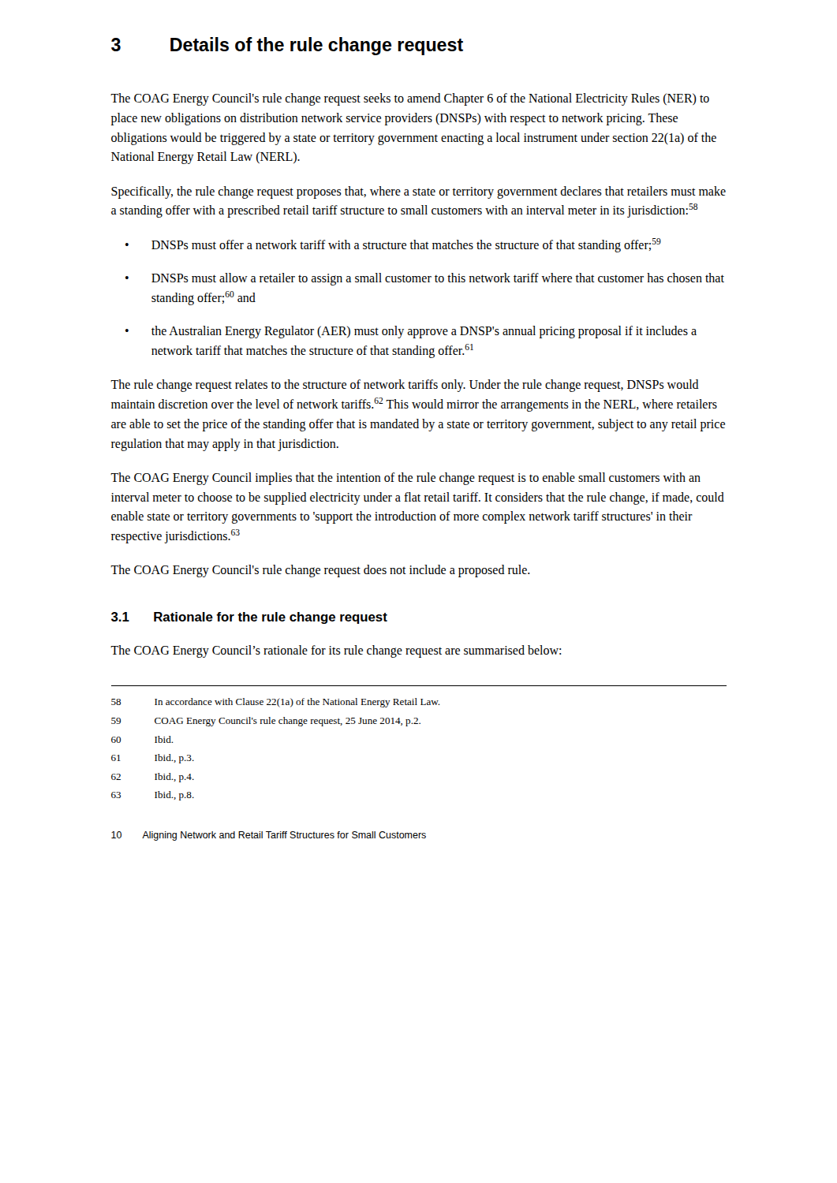3 Details of the rule change request
The COAG Energy Council's rule change request seeks to amend Chapter 6 of the National Electricity Rules (NER) to place new obligations on distribution network service providers (DNSPs) with respect to network pricing. These obligations would be triggered by a state or territory government enacting a local instrument under section 22(1a) of the National Energy Retail Law (NERL).
Specifically, the rule change request proposes that, where a state or territory government declares that retailers must make a standing offer with a prescribed retail tariff structure to small customers with an interval meter in its jurisdiction:58
DNSPs must offer a network tariff with a structure that matches the structure of that standing offer;59
DNSPs must allow a retailer to assign a small customer to this network tariff where that customer has chosen that standing offer;60 and
the Australian Energy Regulator (AER) must only approve a DNSP's annual pricing proposal if it includes a network tariff that matches the structure of that standing offer.61
The rule change request relates to the structure of network tariffs only. Under the rule change request, DNSPs would maintain discretion over the level of network tariffs.62 This would mirror the arrangements in the NERL, where retailers are able to set the price of the standing offer that is mandated by a state or territory government, subject to any retail price regulation that may apply in that jurisdiction.
The COAG Energy Council implies that the intention of the rule change request is to enable small customers with an interval meter to choose to be supplied electricity under a flat retail tariff. It considers that the rule change, if made, could enable state or territory governments to 'support the introduction of more complex network tariff structures' in their respective jurisdictions.63
The COAG Energy Council's rule change request does not include a proposed rule.
3.1 Rationale for the rule change request
The COAG Energy Council’s rationale for its rule change request are summarised below:
58 In accordance with Clause 22(1a) of the National Energy Retail Law.
59 COAG Energy Council's rule change request, 25 June 2014, p.2.
60 Ibid.
61 Ibid., p.3.
62 Ibid., p.4.
63 Ibid., p.8.
10 Aligning Network and Retail Tariff Structures for Small Customers